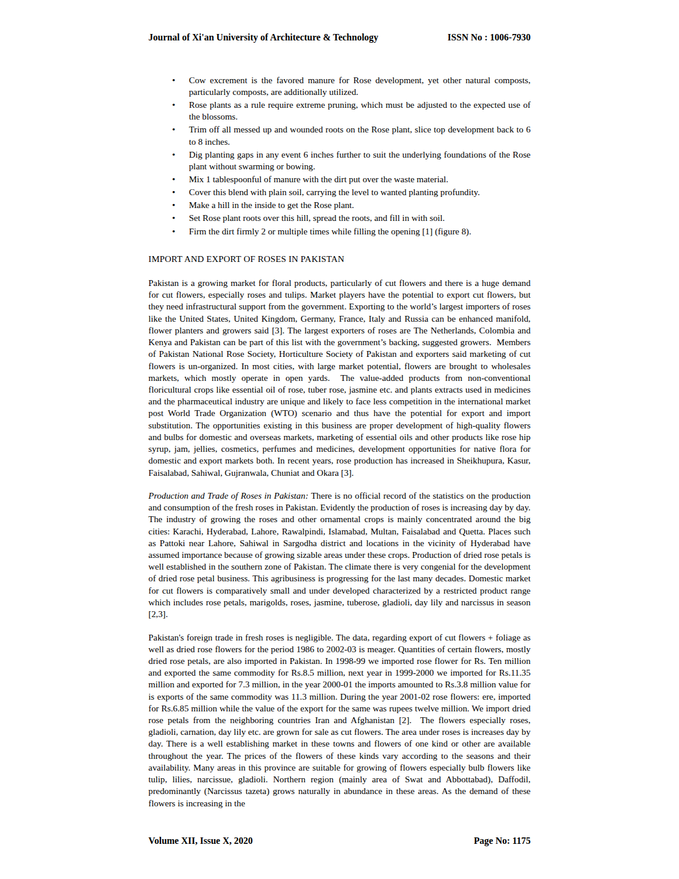Journal of Xi'an University of Architecture & Technology
ISSN No : 1006-7930
Cow excrement is the favored manure for Rose development, yet other natural composts, particularly composts, are additionally utilized.
Rose plants as a rule require extreme pruning, which must be adjusted to the expected use of the blossoms.
Trim off all messed up and wounded roots on the Rose plant, slice top development back to 6 to 8 inches.
Dig planting gaps in any event 6 inches further to suit the underlying foundations of the Rose plant without swarming or bowing.
Mix 1 tablespoonful of manure with the dirt put over the waste material.
Cover this blend with plain soil, carrying the level to wanted planting profundity.
Make a hill in the inside to get the Rose plant.
Set Rose plant roots over this hill, spread the roots, and fill in with soil.
Firm the dirt firmly 2 or multiple times while filling the opening [1] (figure 8).
IMPORT AND EXPORT OF ROSES IN PAKISTAN
Pakistan is a growing market for floral products, particularly of cut flowers and there is a huge demand for cut flowers, especially roses and tulips. Market players have the potential to export cut flowers, but they need infrastructural support from the government. Exporting to the world’s largest importers of roses like the United States, United Kingdom, Germany, France, Italy and Russia can be enhanced manifold, flower planters and growers said [3]. The largest exporters of roses are The Netherlands, Colombia and Kenya and Pakistan can be part of this list with the government’s backing, suggested growers. Members of Pakistan National Rose Society, Horticulture Society of Pakistan and exporters said marketing of cut flowers is un-organized. In most cities, with large market potential, flowers are brought to wholesales markets, which mostly operate in open yards. The value-added products from non-conventional floricultural crops like essential oil of rose, tuber rose, jasmine etc. and plants extracts used in medicines and the pharmaceutical industry are unique and likely to face less competition in the international market post World Trade Organization (WTO) scenario and thus have the potential for export and import substitution. The opportunities existing in this business are proper development of high-quality flowers and bulbs for domestic and overseas markets, marketing of essential oils and other products like rose hip syrup, jam, jellies, cosmetics, perfumes and medicines, development opportunities for native flora for domestic and export markets both. In recent years, rose production has increased in Sheikhupura, Kasur, Faisalabad, Sahiwal, Gujranwala, Chuniat and Okara [3].
Production and Trade of Roses in Pakistan: There is no official record of the statistics on the production and consumption of the fresh roses in Pakistan. Evidently the production of roses is increasing day by day. The industry of growing the roses and other ornamental crops is mainly concentrated around the big cities: Karachi, Hyderabad, Lahore, Rawalpindi, Islamabad, Multan, Faisalabad and Quetta. Places such as Pattoki near Lahore, Sahiwal in Sargodha district and locations in the vicinity of Hyderabad have assumed importance because of growing sizable areas under these crops. Production of dried rose petals is well established in the southern zone of Pakistan. The climate there is very congenial for the development of dried rose petal business. This agribusiness is progressing for the last many decades. Domestic market for cut flowers is comparatively small and under developed characterized by a restricted product range which includes rose petals, marigolds, roses, jasmine, tuberose, gladioli, day lily and narcissus in season [2,3].
Pakistan's foreign trade in fresh roses is negligible. The data, regarding export of cut flowers + foliage as well as dried rose flowers for the period 1986 to 2002-03 is meager. Quantities of certain flowers, mostly dried rose petals, are also imported in Pakistan. In 1998-99 we imported rose flower for Rs. Ten million and exported the same commodity for Rs.8.5 million, next year in 1999-2000 we imported for Rs.11.35 million and exported for 7.3 million, in the year 2000-01 the imports amounted to Rs.3.8 million value for is exports of the same commodity was 11.3 million. During the year 2001-02 rose flowers: ere, imported for Rs.6.85 million while the value of the export for the same was rupees twelve million. We import dried rose petals from the neighboring countries Iran and Afghanistan [2]. The flowers especially roses, gladioli, carnation, day lily etc. are grown for sale as cut flowers. The area under roses is increases day by day. There is a well establishing market in these towns and flowers of one kind or other are available throughout the year. The prices of the flowers of these kinds vary according to the seasons and their availability. Many areas in this province are suitable for growing of flowers especially bulb flowers like tulip, lilies, narcissue, gladioli. Northern region (mainly area of Swat and Abbottabad), Daffodil, predominantly (Narcissus tazeta) grows naturally in abundance in these areas. As the demand of these flowers is increasing in the
Volume XII, Issue X, 2020
Page No: 1175